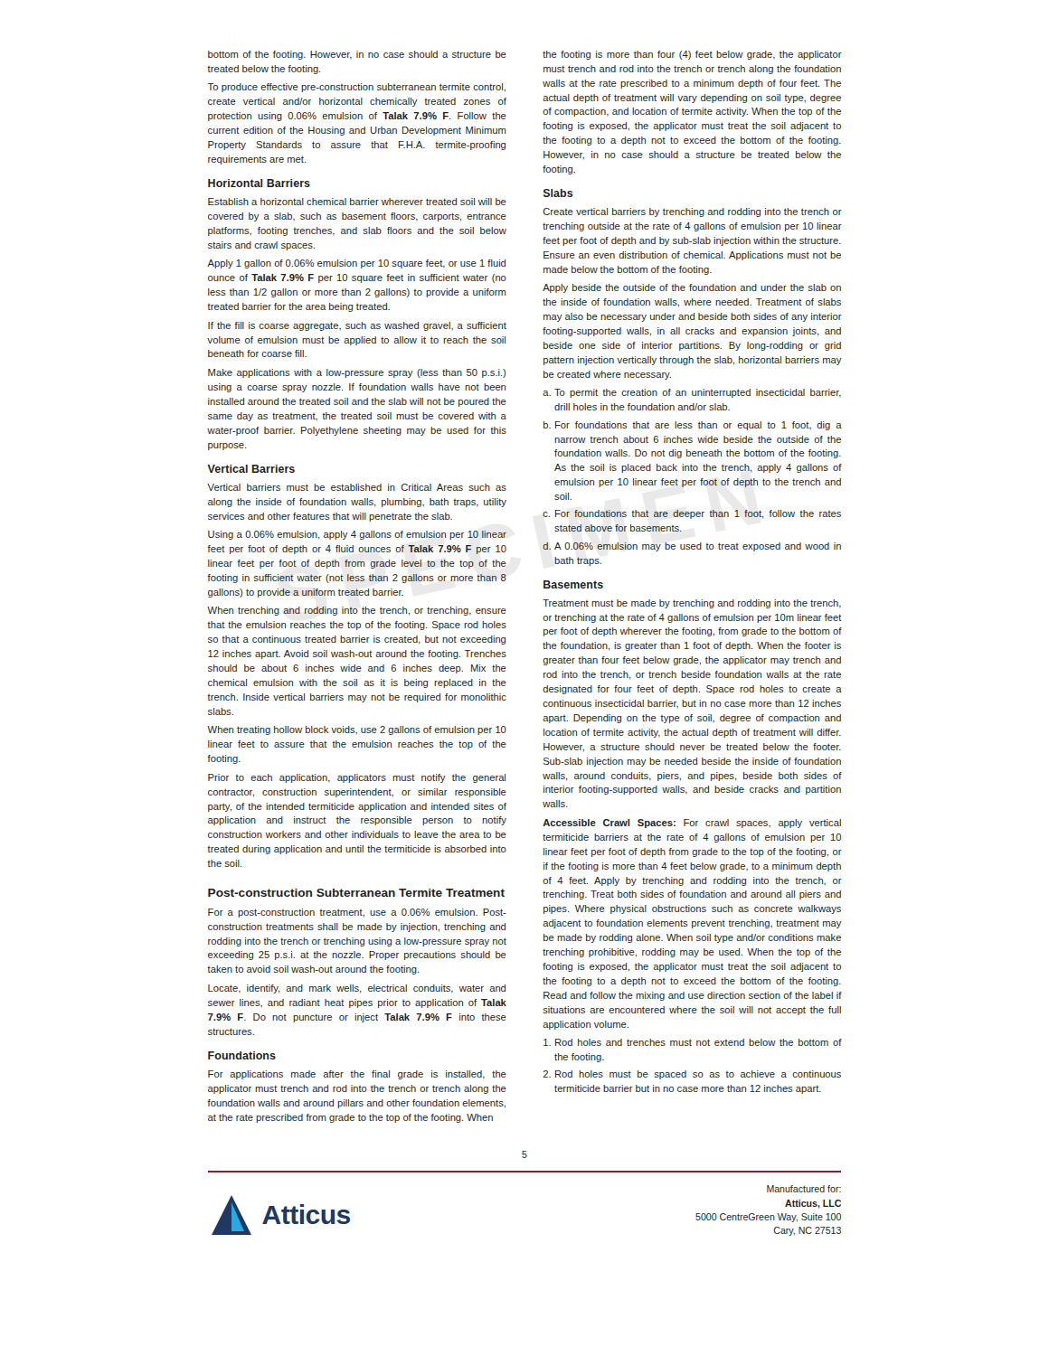SPECIMEN
bottom of the footing. However, in no case should a structure be treated below the footing.
To produce effective pre-construction subterranean termite control, create vertical and/or horizontal chemically treated zones of protection using 0.06% emulsion of Talak 7.9% F. Follow the current edition of the Housing and Urban Development Minimum Property Standards to assure that F.H.A. termite-proofing requirements are met.
Horizontal Barriers
Establish a horizontal chemical barrier wherever treated soil will be covered by a slab, such as basement floors, carports, entrance platforms, footing trenches, and slab floors and the soil below stairs and crawl spaces.
Apply 1 gallon of 0.06% emulsion per 10 square feet, or use 1 fluid ounce of Talak 7.9% F per 10 square feet in sufficient water (no less than 1/2 gallon or more than 2 gallons) to provide a uniform treated barrier for the area being treated.
If the fill is coarse aggregate, such as washed gravel, a sufficient volume of emulsion must be applied to allow it to reach the soil beneath for coarse fill.
Make applications with a low-pressure spray (less than 50 p.s.i.) using a coarse spray nozzle. If foundation walls have not been installed around the treated soil and the slab will not be poured the same day as treatment, the treated soil must be covered with a water-proof barrier. Polyethylene sheeting may be used for this purpose.
Vertical Barriers
Vertical barriers must be established in Critical Areas such as along the inside of foundation walls, plumbing, bath traps, utility services and other features that will penetrate the slab.
Using a 0.06% emulsion, apply 4 gallons of emulsion per 10 linear feet per foot of depth or 4 fluid ounces of Talak 7.9% F per 10 linear feet per foot of depth from grade level to the top of the footing in sufficient water (not less than 2 gallons or more than 8 gallons) to provide a uniform treated barrier.
When trenching and rodding into the trench, or trenching, ensure that the emulsion reaches the top of the footing. Space rod holes so that a continuous treated barrier is created, but not exceeding 12 inches apart. Avoid soil wash-out around the footing. Trenches should be about 6 inches wide and 6 inches deep. Mix the chemical emulsion with the soil as it is being replaced in the trench. Inside vertical barriers may not be required for monolithic slabs.
When treating hollow block voids, use 2 gallons of emulsion per 10 linear feet to assure that the emulsion reaches the top of the footing.
Prior to each application, applicators must notify the general contractor, construction superintendent, or similar responsible party, of the intended termiticide application and intended sites of application and instruct the responsible person to notify construction workers and other individuals to leave the area to be treated during application and until the termiticide is absorbed into the soil.
Post-construction Subterranean Termite Treatment
For a post-construction treatment, use a 0.06% emulsion. Post-construction treatments shall be made by injection, trenching and rodding into the trench or trenching using a low-pressure spray not exceeding 25 p.s.i. at the nozzle. Proper precautions should be taken to avoid soil wash-out around the footing.
Locate, identify, and mark wells, electrical conduits, water and sewer lines, and radiant heat pipes prior to application of Talak 7.9% F. Do not puncture or inject Talak 7.9% F into these structures.
Foundations
For applications made after the final grade is installed, the applicator must trench and rod into the trench or trench along the foundation walls and around pillars and other foundation elements, at the rate prescribed from grade to the top of the footing. When
the footing is more than four (4) feet below grade, the applicator must trench and rod into the trench or trench along the foundation walls at the rate prescribed to a minimum depth of four feet. The actual depth of treatment will vary depending on soil type, degree of compaction, and location of termite activity. When the top of the footing is exposed, the applicator must treat the soil adjacent to the footing to a depth not to exceed the bottom of the footing. However, in no case should a structure be treated below the footing.
Slabs
Create vertical barriers by trenching and rodding into the trench or trenching outside at the rate of 4 gallons of emulsion per 10 linear feet per foot of depth and by sub-slab injection within the structure. Ensure an even distribution of chemical. Applications must not be made below the bottom of the footing.
Apply beside the outside of the foundation and under the slab on the inside of foundation walls, where needed. Treatment of slabs may also be necessary under and beside both sides of any interior footing-supported walls, in all cracks and expansion joints, and beside one side of interior partitions. By long-rodding or grid pattern injection vertically through the slab, horizontal barriers may be created where necessary.
To permit the creation of an uninterrupted insecticidal barrier, drill holes in the foundation and/or slab.
For foundations that are less than or equal to 1 foot, dig a narrow trench about 6 inches wide beside the outside of the foundation walls. Do not dig beneath the bottom of the footing. As the soil is placed back into the trench, apply 4 gallons of emulsion per 10 linear feet per foot of depth to the trench and soil.
For foundations that are deeper than 1 foot, follow the rates stated above for basements.
A 0.06% emulsion may be used to treat exposed and wood in bath traps.
Basements
Treatment must be made by trenching and rodding into the trench, or trenching at the rate of 4 gallons of emulsion per 10m linear feet per foot of depth wherever the footing, from grade to the bottom of the foundation, is greater than 1 foot of depth. When the footer is greater than four feet below grade, the applicator may trench and rod into the trench, or trench beside foundation walls at the rate designated for four feet of depth. Space rod holes to create a continuous insecticidal barrier, but in no case more than 12 inches apart. Depending on the type of soil, degree of compaction and location of termite activity, the actual depth of treatment will differ. However, a structure should never be treated below the footer. Sub-slab injection may be needed beside the inside of foundation walls, around conduits, piers, and pipes, beside both sides of interior footing-supported walls, and beside cracks and partition walls.
Accessible Crawl Spaces: For crawl spaces, apply vertical termiticide barriers at the rate of 4 gallons of emulsion per 10 linear feet per foot of depth from grade to the top of the footing, or if the footing is more than 4 feet below grade, to a minimum depth of 4 feet. Apply by trenching and rodding into the trench, or trenching. Treat both sides of foundation and around all piers and pipes. Where physical obstructions such as concrete walkways adjacent to foundation elements prevent trenching, treatment may be made by rodding alone. When soil type and/or conditions make trenching prohibitive, rodding may be used. When the top of the footing is exposed, the applicator must treat the soil adjacent to the footing to a depth not to exceed the bottom of the footing. Read and follow the mixing and use direction section of the label if situations are encountered where the soil will not accept the full application volume.
Rod holes and trenches must not extend below the bottom of the footing.
Rod holes must be spaced so as to achieve a continuous termiticide barrier but in no case more than 12 inches apart.
5
Atticus
Manufactured for:
Atticus, LLC
5000 CentreGreen Way, Suite 100
Cary, NC 27513